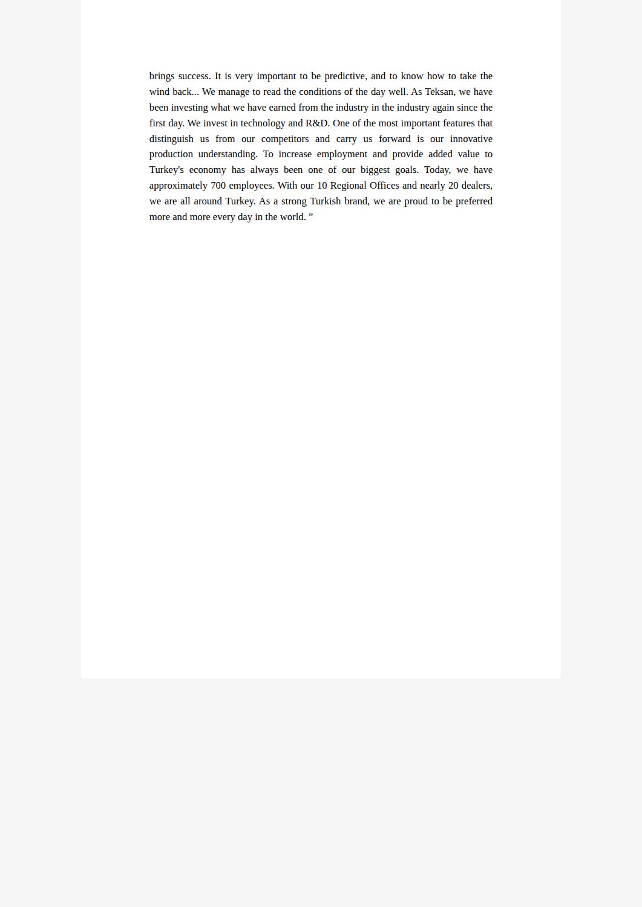brings success. It is very important to be predictive, and to know how to take the wind back... We manage to read the conditions of the day well. As Teksan, we have been investing what we have earned from the industry in the industry again since the first day. We invest in technology and R&D. One of the most important features that distinguish us from our competitors and carry us forward is our innovative production understanding. To increase employment and provide added value to Turkey's economy has always been one of our biggest goals. Today, we have approximately 700 employees. With our 10 Regional Offices and nearly 20 dealers, we are all around Turkey. As a strong Turkish brand, we are proud to be preferred more and more every day in the world. ”